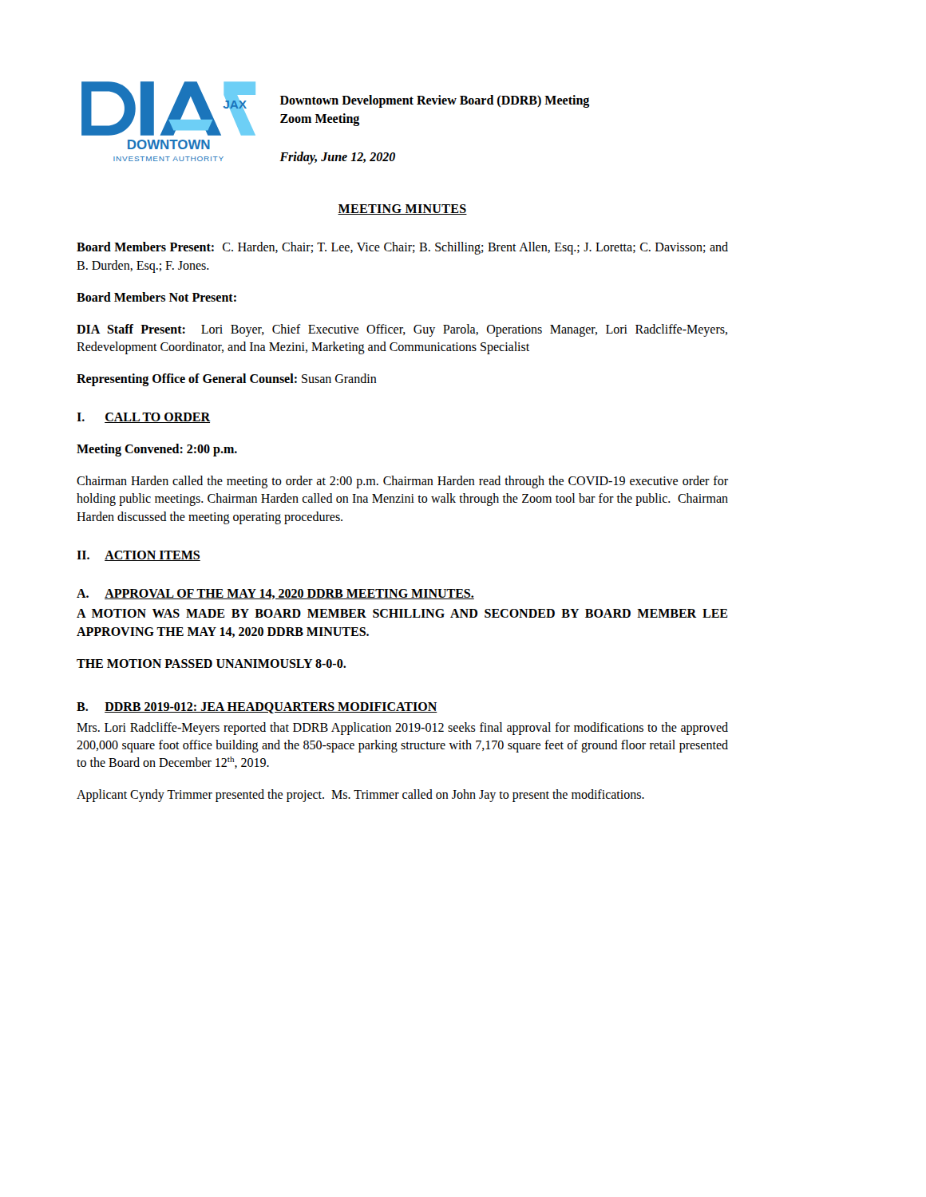DIA JAX Downtown Investment Authority DOWNTOWN INVESTMENT AUTHORITY JAX
Downtown Development Review Board (DDRB) Meeting
Zoom Meeting
Friday, June 12, 2020
MEETING MINUTES
Board Members Present: C. Harden, Chair; T. Lee, Vice Chair; B. Schilling; Brent Allen, Esq.; J. Loretta; C. Davisson; and B. Durden, Esq.; F. Jones.
Board Members Not Present:
DIA Staff Present: Lori Boyer, Chief Executive Officer, Guy Parola, Operations Manager, Lori Radcliffe-Meyers, Redevelopment Coordinator, and Ina Mezini, Marketing and Communications Specialist
Representing Office of General Counsel: Susan Grandin
I. CALL TO ORDER
Meeting Convened: 2:00 p.m.
Chairman Harden called the meeting to order at 2:00 p.m. Chairman Harden read through the COVID-19 executive order for holding public meetings. Chairman Harden called on Ina Menzini to walk through the Zoom tool bar for the public. Chairman Harden discussed the meeting operating procedures.
II. ACTION ITEMS
A. APPROVAL OF THE MAY 14, 2020 DDRB MEETING MINUTES.
A MOTION WAS MADE BY BOARD MEMBER SCHILLING AND SECONDED BY BOARD MEMBER LEE APPROVING THE MAY 14, 2020 DDRB MINUTES.
THE MOTION PASSED UNANIMOUSLY 8-0-0.
B. DDRB 2019-012: JEA HEADQUARTERS MODIFICATION
Mrs. Lori Radcliffe-Meyers reported that DDRB Application 2019-012 seeks final approval for modifications to the approved 200,000 square foot office building and the 850-space parking structure with 7,170 square feet of ground floor retail presented to the Board on December 12th, 2019.
Applicant Cyndy Trimmer presented the project. Ms. Trimmer called on John Jay to present the modifications.